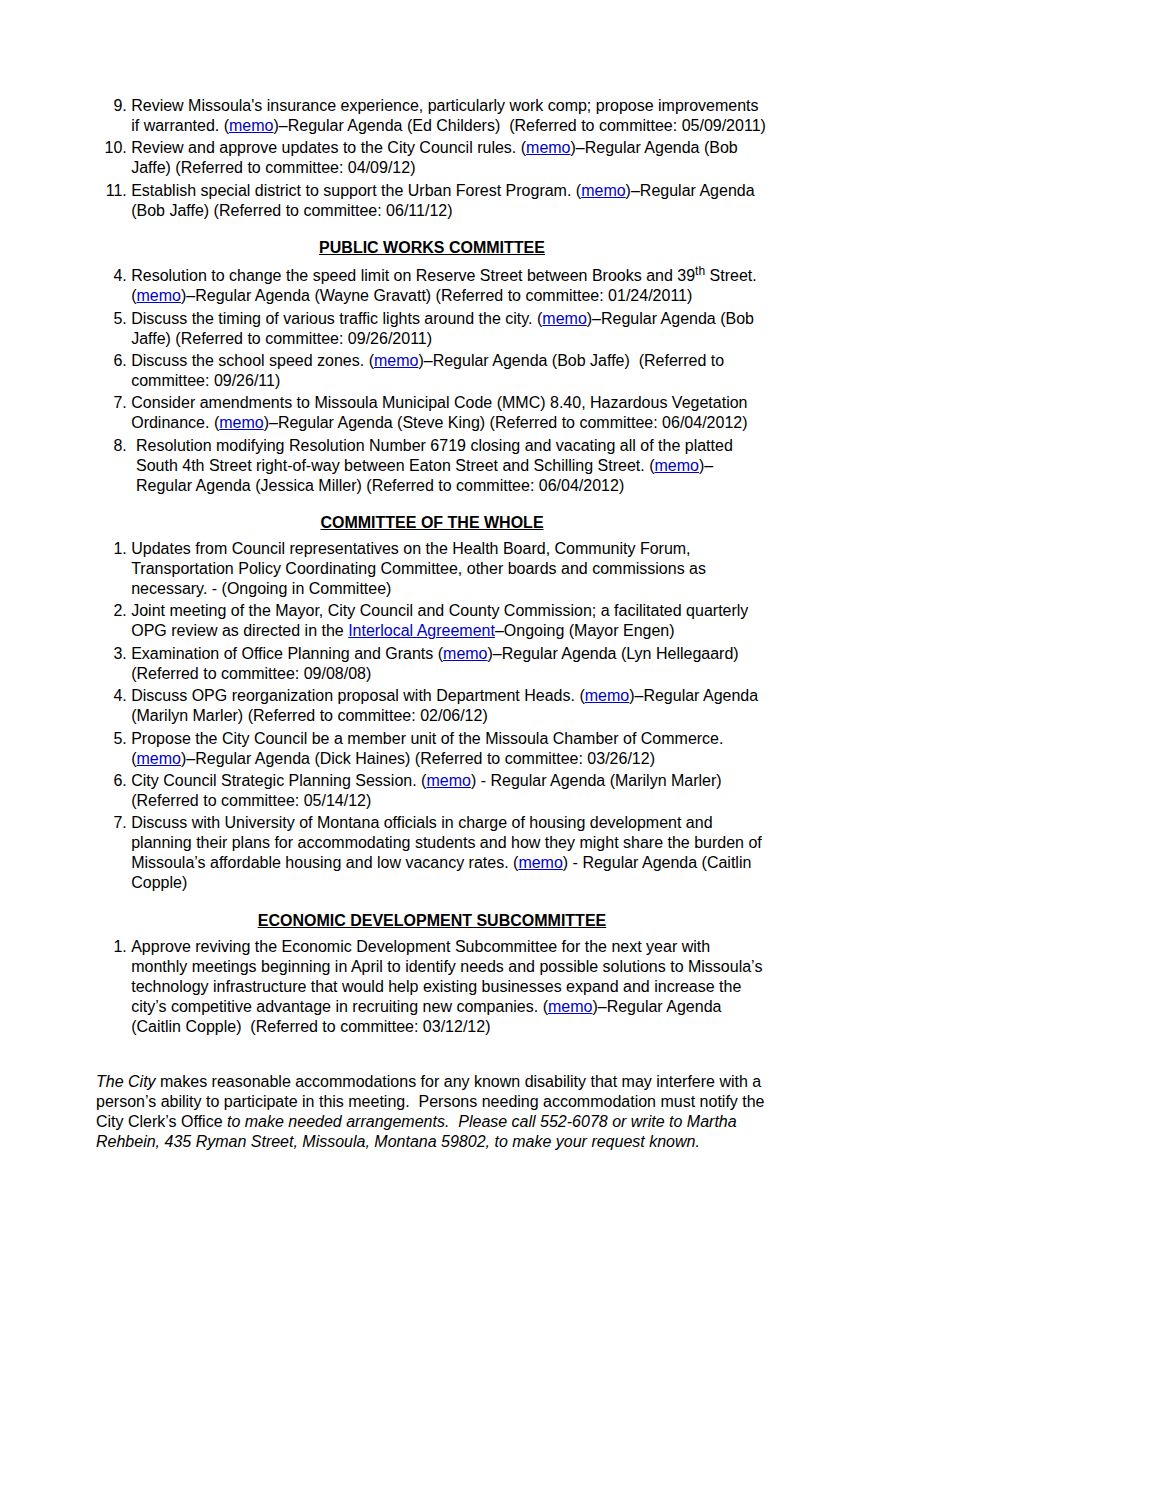Review Missoula's insurance experience, particularly work comp; propose improvements if warranted. (memo)–Regular Agenda (Ed Childers) (Referred to committee: 05/09/2011)
Review and approve updates to the City Council rules. (memo)–Regular Agenda (Bob Jaffe) (Referred to committee: 04/09/12)
Establish special district to support the Urban Forest Program. (memo)–Regular Agenda (Bob Jaffe) (Referred to committee: 06/11/12)
PUBLIC WORKS COMMITTEE
Resolution to change the speed limit on Reserve Street between Brooks and 39th Street. (memo)–Regular Agenda (Wayne Gravatt) (Referred to committee: 01/24/2011)
Discuss the timing of various traffic lights around the city. (memo)–Regular Agenda (Bob Jaffe) (Referred to committee: 09/26/2011)
Discuss the school speed zones. (memo)–Regular Agenda (Bob Jaffe) (Referred to committee: 09/26/11)
Consider amendments to Missoula Municipal Code (MMC) 8.40, Hazardous Vegetation Ordinance. (memo)–Regular Agenda (Steve King) (Referred to committee: 06/04/2012)
Resolution modifying Resolution Number 6719 closing and vacating all of the platted South 4th Street right-of-way between Eaton Street and Schilling Street. (memo)–Regular Agenda (Jessica Miller) (Referred to committee: 06/04/2012)
COMMITTEE OF THE WHOLE
Updates from Council representatives on the Health Board, Community Forum, Transportation Policy Coordinating Committee, other boards and commissions as necessary. - (Ongoing in Committee)
Joint meeting of the Mayor, City Council and County Commission; a facilitated quarterly OPG review as directed in the Interlocal Agreement–Ongoing (Mayor Engen)
Examination of Office Planning and Grants (memo)–Regular Agenda (Lyn Hellegaard) (Referred to committee: 09/08/08)
Discuss OPG reorganization proposal with Department Heads. (memo)–Regular Agenda (Marilyn Marler) (Referred to committee: 02/06/12)
Propose the City Council be a member unit of the Missoula Chamber of Commerce. (memo)–Regular Agenda (Dick Haines) (Referred to committee: 03/26/12)
City Council Strategic Planning Session. (memo) - Regular Agenda (Marilyn Marler) (Referred to committee: 05/14/12)
Discuss with University of Montana officials in charge of housing development and planning their plans for accommodating students and how they might share the burden of Missoula’s affordable housing and low vacancy rates. (memo) - Regular Agenda (Caitlin Copple)
ECONOMIC DEVELOPMENT SUBCOMMITTEE
Approve reviving the Economic Development Subcommittee for the next year with monthly meetings beginning in April to identify needs and possible solutions to Missoula’s technology infrastructure that would help existing businesses expand and increase the city’s competitive advantage in recruiting new companies. (memo)–Regular Agenda (Caitlin Copple) (Referred to committee: 03/12/12)
The City makes reasonable accommodations for any known disability that may interfere with a person’s ability to participate in this meeting. Persons needing accommodation must notify the City Clerk’s Office to make needed arrangements. Please call 552-6078 or write to Martha Rehbein, 435 Ryman Street, Missoula, Montana 59802, to make your request known.